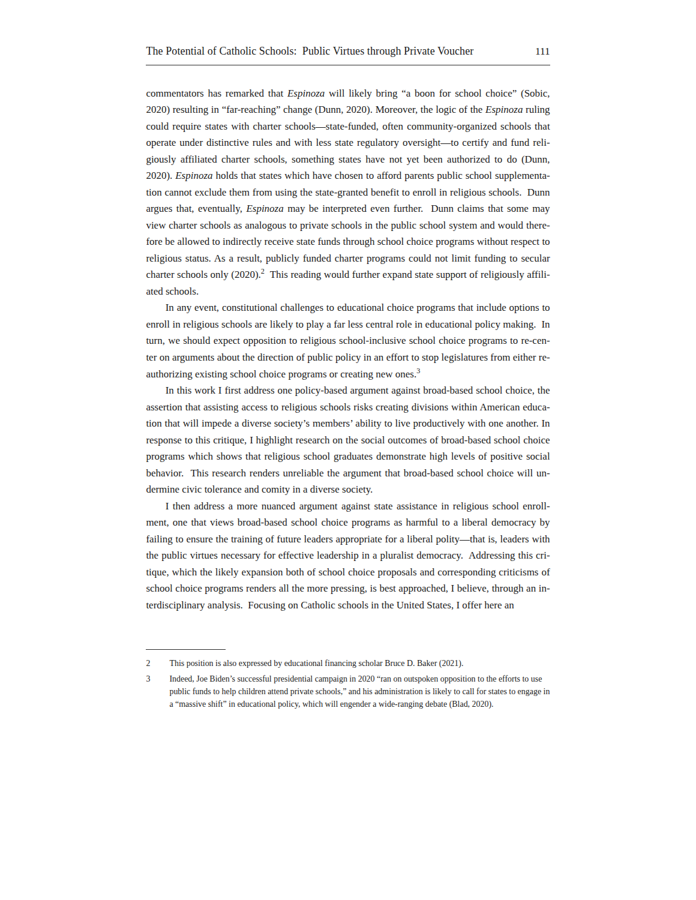The Potential of Catholic Schools: Public Virtues through Private Voucher 111
commentators has remarked that Espinoza will likely bring “a boon for school choice” (Sobic, 2020) resulting in “far-reaching” change (Dunn, 2020). Moreover, the logic of the Espinoza ruling could require states with charter schools—state-funded, often community-organized schools that operate under distinctive rules and with less state regulatory oversight—to certify and fund religiously affiliated charter schools, something states have not yet been authorized to do (Dunn, 2020). Espinoza holds that states which have chosen to afford parents public school supplementation cannot exclude them from using the state-granted benefit to enroll in religious schools. Dunn argues that, eventually, Espinoza may be interpreted even further. Dunn claims that some may view charter schools as analogous to private schools in the public school system and would therefore be allowed to indirectly receive state funds through school choice programs without respect to religious status. As a result, publicly funded charter programs could not limit funding to secular charter schools only (2020).2 This reading would further expand state support of religiously affiliated schools.
In any event, constitutional challenges to educational choice programs that include options to enroll in religious schools are likely to play a far less central role in educational policy making. In turn, we should expect opposition to religious school-inclusive school choice programs to re-center on arguments about the direction of public policy in an effort to stop legislatures from either re-authorizing existing school choice programs or creating new ones.3
In this work I first address one policy-based argument against broad-based school choice, the assertion that assisting access to religious schools risks creating divisions within American education that will impede a diverse society’s members’ ability to live productively with one another. In response to this critique, I highlight research on the social outcomes of broad-based school choice programs which shows that religious school graduates demonstrate high levels of positive social behavior. This research renders unreliable the argument that broad-based school choice will undermine civic tolerance and comity in a diverse society.
I then address a more nuanced argument against state assistance in religious school enrollment, one that views broad-based school choice programs as harmful to a liberal democracy by failing to ensure the training of future leaders appropriate for a liberal polity—that is, leaders with the public virtues necessary for effective leadership in a pluralist democracy. Addressing this critique, which the likely expansion both of school choice proposals and corresponding criticisms of school choice programs renders all the more pressing, is best approached, I believe, through an interdisciplinary analysis. Focusing on Catholic schools in the United States, I offer here an
2 This position is also expressed by educational financing scholar Bruce D. Baker (2021).
3 Indeed, Joe Biden’s successful presidential campaign in 2020 “ran on outspoken opposition to the efforts to use public funds to help children attend private schools,” and his administration is likely to call for states to engage in a “massive shift” in educational policy, which will engender a wide-ranging debate (Blad, 2020).